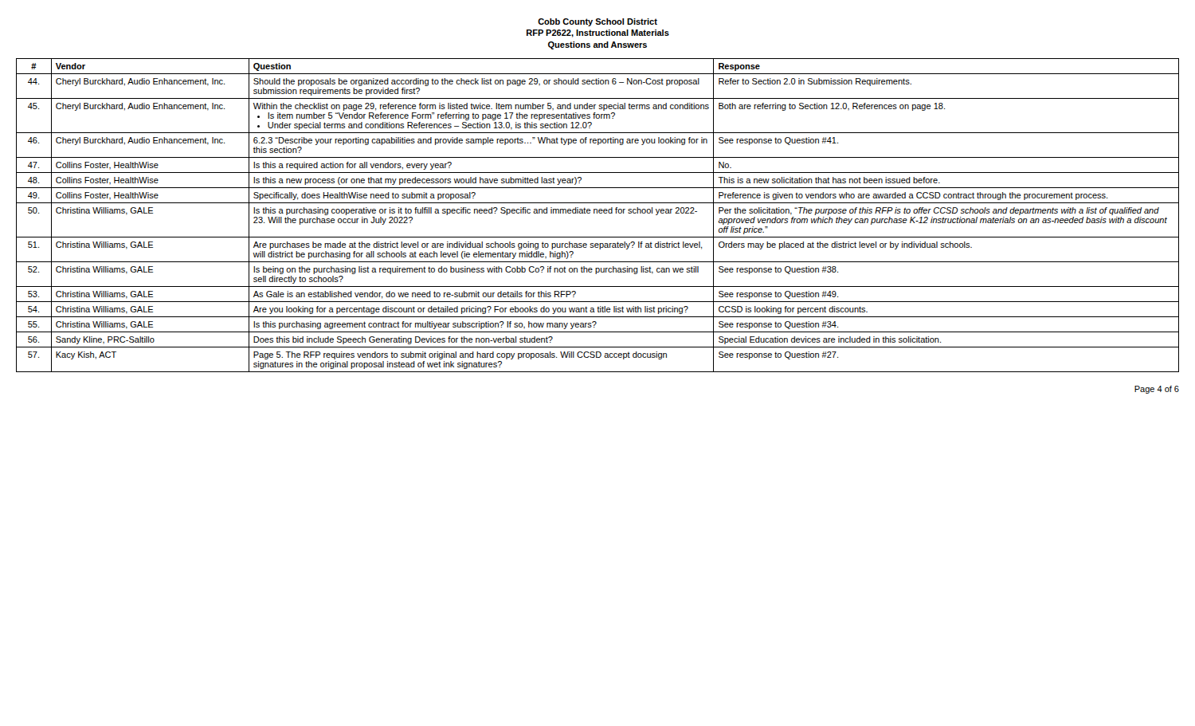Cobb County School District
RFP P2622, Instructional Materials
Questions and Answers
| # | Vendor | Question | Response |
| --- | --- | --- | --- |
| 44. | Cheryl Burckhard, Audio Enhancement, Inc. | Should the proposals be organized according to the check list on page 29, or should section 6 – Non-Cost proposal submission requirements be provided first? | Refer to Section 2.0 in Submission Requirements. |
| 45. | Cheryl Burckhard, Audio Enhancement, Inc. | Within the checklist on page 29, reference form is listed twice. Item number 5, and under special terms and conditions Is item number 5 “Vendor Reference Form” referring to page 17 the representatives form? Under special terms and conditions References – Section 13.0, is this section 12.0? | Both are referring to Section 12.0, References on page 18. |
| 46. | Cheryl Burckhard, Audio Enhancement, Inc. | 6.2.3 “Describe your reporting capabilities and provide sample reports…” What type of reporting are you looking for in this section? | See response to Question #41. |
| 47. | Collins Foster, HealthWise | Is this a required action for all vendors, every year? | No. |
| 48. | Collins Foster, HealthWise | Is this a new process (or one that my predecessors would have submitted last year)? | This is a new solicitation that has not been issued before. |
| 49. | Collins Foster, HealthWise | Specifically, does HealthWise need to submit a proposal? | Preference is given to vendors who are awarded a CCSD contract through the procurement process. |
| 50. | Christina Williams, GALE | Is this a purchasing cooperative or is it to fulfill a specific need? Specific and immediate need for school year 2022-23. Will the purchase occur in July 2022? | Per the solicitation, “ The purpose of this RFP is to offer CCSD schools and departments with a list of qualified and approved vendors from which they can purchase K-12 instructional materials on an as-needed basis with a discount off list price. ” |
| 51. | Christina Williams, GALE | Are purchases be made at the district level or are individual schools going to purchase separately? If at district level, will district be purchasing for all schools at each level (ie elementary middle, high)? | Orders may be placed at the district level or by individual schools. |
| 52. | Christina Williams, GALE | Is being on the purchasing list a requirement to do business with Cobb Co? if not on the purchasing list, can we still sell directly to schools? | See response to Question #38. |
| 53. | Christina Williams, GALE | As Gale is an established vendor, do we need to re-submit our details for this RFP? | See response to Question #49. |
| 54. | Christina Williams, GALE | Are you looking for a percentage discount or detailed pricing? For ebooks do you want a title list with list pricing? | CCSD is looking for percent discounts. |
| 55. | Christina Williams, GALE | Is this purchasing agreement contract for multiyear subscription? If so, how many years? | See response to Question #34. |
| 56. | Sandy Kline, PRC-Saltillo | Does this bid include Speech Generating Devices for the non-verbal student? | Special Education devices are included in this solicitation. |
| 57. | Kacy Kish, ACT | Page 5. The RFP requires vendors to submit original and hard copy proposals. Will CCSD accept docusign signatures in the original proposal instead of wet ink signatures? | See response to Question #27. |
Page 4 of 6